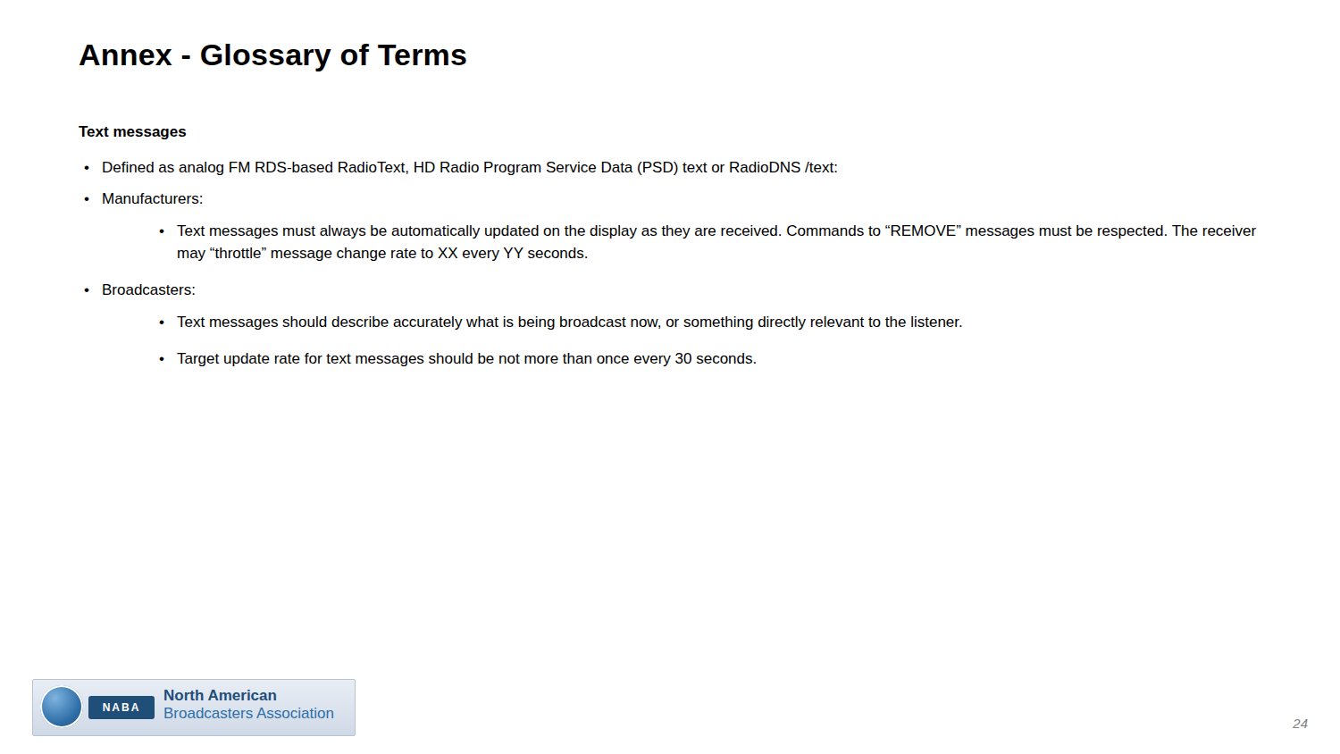Annex - Glossary of Terms
Text messages
Defined as analog FM RDS-based RadioText, HD Radio Program Service Data (PSD) text or RadioDNS /text:
Manufacturers:
Text messages must always be automatically updated on the display as they are received. Commands to “REMOVE” messages must be respected. The receiver may “throttle” message change rate to XX every YY seconds.
Broadcasters:
Text messages should describe accurately what is being broadcast now, or something directly relevant to the listener.
Target update rate for text messages should be not more than once every 30 seconds.
NABA
North American
Broadcasters Association
24